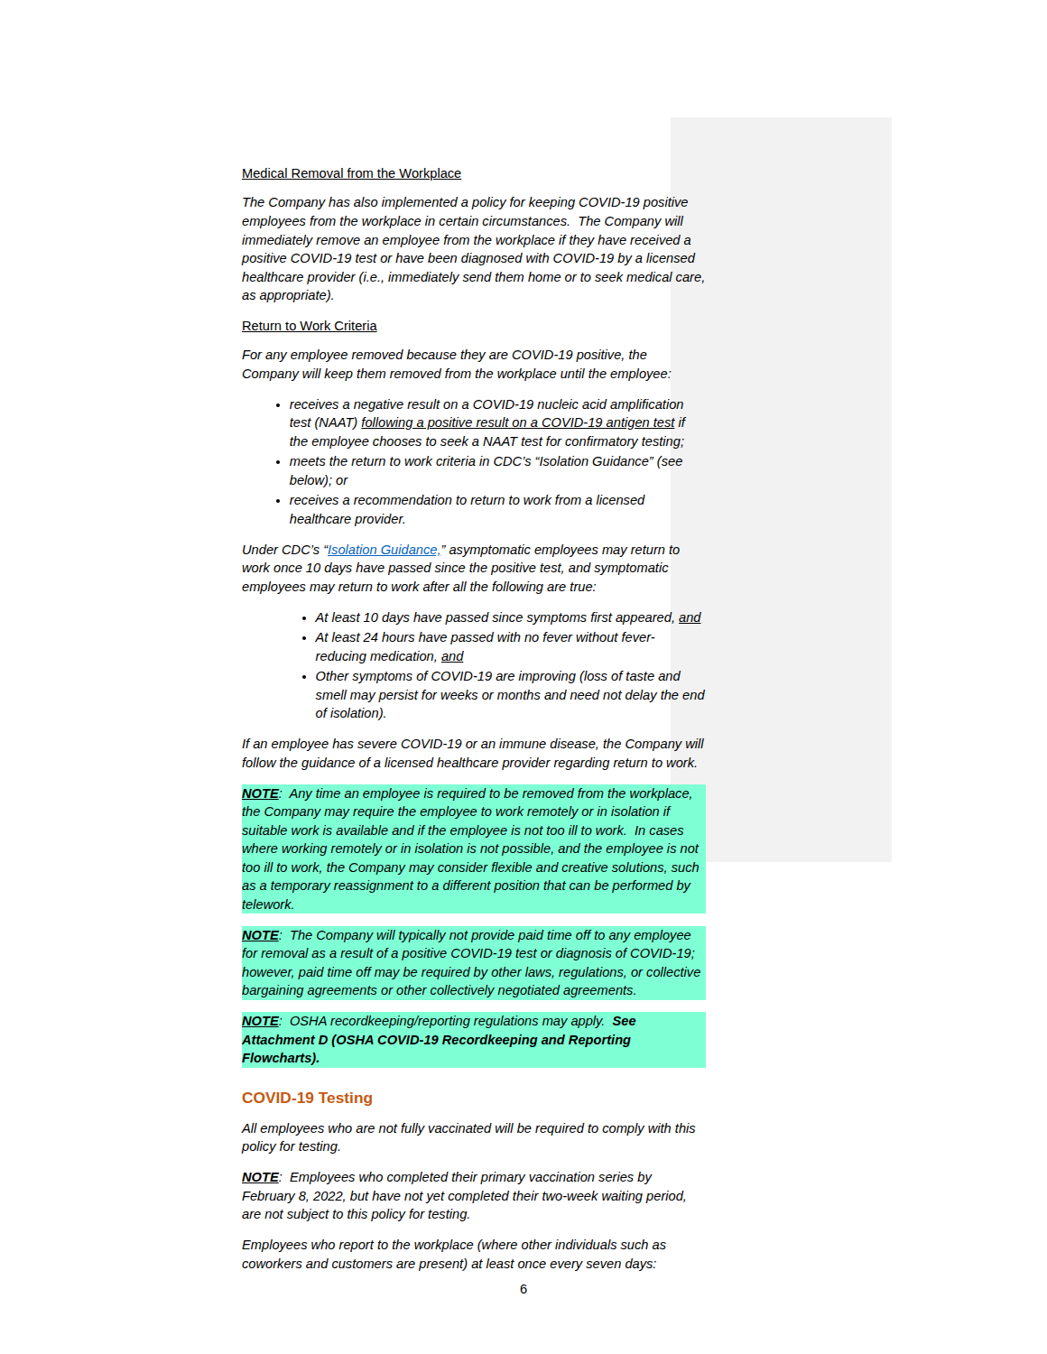Medical Removal from the Workplace
The Company has also implemented a policy for keeping COVID-19 positive employees from the workplace in certain circumstances. The Company will immediately remove an employee from the workplace if they have received a positive COVID-19 test or have been diagnosed with COVID-19 by a licensed healthcare provider (i.e., immediately send them home or to seek medical care, as appropriate).
Return to Work Criteria
For any employee removed because they are COVID-19 positive, the Company will keep them removed from the workplace until the employee:
receives a negative result on a COVID-19 nucleic acid amplification test (NAAT) following a positive result on a COVID-19 antigen test if the employee chooses to seek a NAAT test for confirmatory testing;
meets the return to work criteria in CDC’s “Isolation Guidance” (see below); or
receives a recommendation to return to work from a licensed healthcare provider.
Under CDC’s “Isolation Guidance,” asymptomatic employees may return to work once 10 days have passed since the positive test, and symptomatic employees may return to work after all the following are true:
At least 10 days have passed since symptoms first appeared, and
At least 24 hours have passed with no fever without fever-reducing medication, and
Other symptoms of COVID-19 are improving (loss of taste and smell may persist for weeks or months and need not delay the end of isolation).
If an employee has severe COVID-19 or an immune disease, the Company will follow the guidance of a licensed healthcare provider regarding return to work.
NOTE: Any time an employee is required to be removed from the workplace, the Company may require the employee to work remotely or in isolation if suitable work is available and if the employee is not too ill to work. In cases where working remotely or in isolation is not possible, and the employee is not too ill to work, the Company may consider flexible and creative solutions, such as a temporary reassignment to a different position that can be performed by telework.
NOTE: The Company will typically not provide paid time off to any employee for removal as a result of a positive COVID-19 test or diagnosis of COVID-19; however, paid time off may be required by other laws, regulations, or collective bargaining agreements or other collectively negotiated agreements.
NOTE: OSHA recordkeeping/reporting regulations may apply. See Attachment D (OSHA COVID-19 Recordkeeping and Reporting Flowcharts).
COVID-19 Testing
All employees who are not fully vaccinated will be required to comply with this policy for testing.
NOTE: Employees who completed their primary vaccination series by February 8, 2022, but have not yet completed their two-week waiting period, are not subject to this policy for testing.
Employees who report to the workplace (where other individuals such as coworkers and customers are present) at least once every seven days:
6